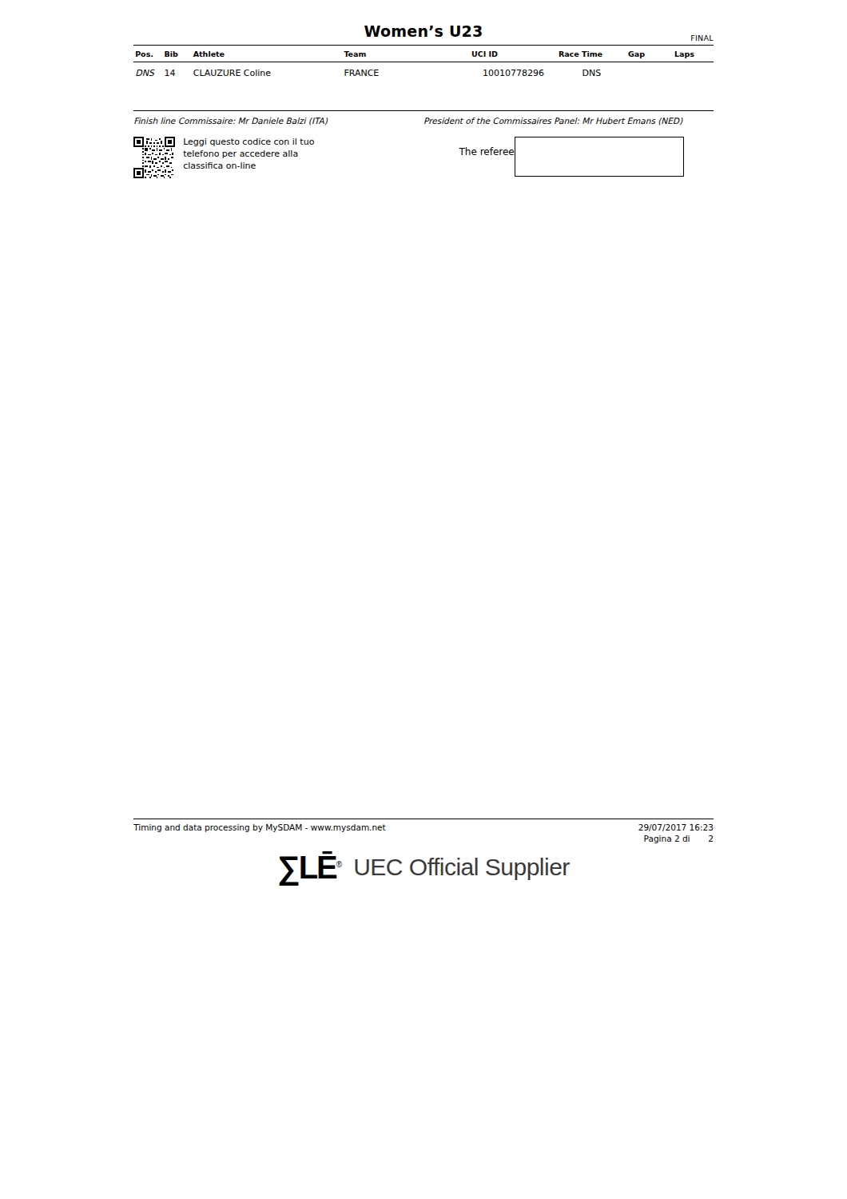Women’s U23
FINAL
| Pos. | Bib | Athlete | Team | UCI ID | Race Time | Gap | Laps |
| --- | --- | --- | --- | --- | --- | --- | --- |
| DNS | 14 | CLAUZURE Coline | FRANCE | 10010778296 | DNS | | |
Finish line Commissaire: Mr Daniele Balzi (ITA)
President of the Commissaires Panel: Mr Hubert Emans (NED)
Leggi questo codice con il tuo
telefono per accedere alla
classifica on-line
The referee
Timing and data processing by MySDAM - www.mysdam.net
29/07/2017 16:23
Pagina 2 di 2
∑LĒ®
UEC Official Supplier